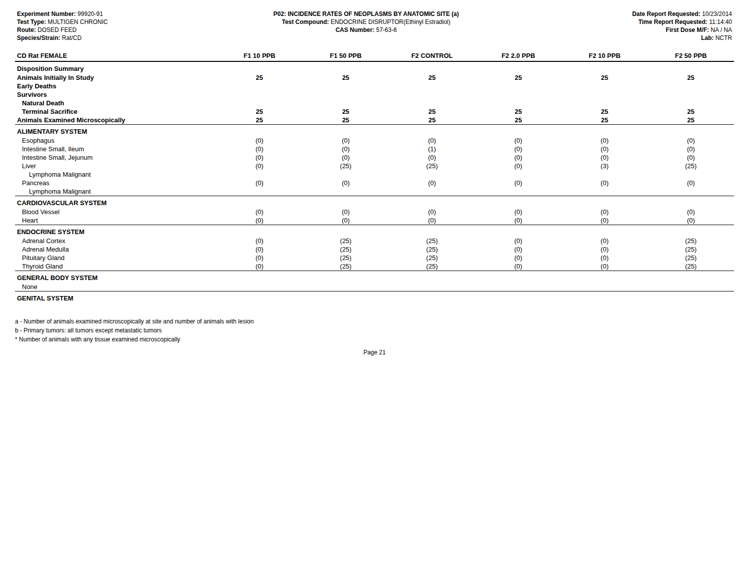| Experiment Number: 99920-91 | P02: INCIDENCE RATES OF NEOPLASMS BY ANATOMIC SITE (a) | Date Report Requested: 10/23/2014 |
| Test Type: MULTIGEN CHRONIC | Test Compound: ENDOCRINE DISRUPTOR(Ethinyl Estradiol) | Time Report Requested: 11:14:40 |
| Route: DOSED FEED | CAS Number: 57-63-6 | First Dose M/F: NA / NA |
| Species/Strain: Rat/CD | | Lab: NCTR |
| CD Rat FEMALE | F1 10 PPB | F1 50 PPB | F2 CONTROL | F2 2.0 PPB | F2 10 PPB | F2 50 PPB |
| Disposition Summary | |
| Animals Initially In Study | 25 | 25 | 25 | 25 | 25 | 25 |
| Early Deaths | |
| Survivors | |
| Natural Death | |
| Terminal Sacrifice | 25 | 25 | 25 | 25 | 25 | 25 |
| Animals Examined Microscopically | 25 | 25 | 25 | 25 | 25 | 25 |
| ALIMENTARY SYSTEM | |
| Esophagus | (0) | (0) | (0) | (0) | (0) | (0) |
| Intestine Small, Ileum | (0) | (0) | (1) | (0) | (0) | (0) |
| Intestine Small, Jejunum | (0) | (0) | (0) | (0) | (0) | (0) |
| Liver | (0) | (25) | (25) | (0) | (3) | (25) |
| Lymphoma Malignant | | | | | | |
| Pancreas | (0) | (0) | (0) | (0) | (0) | (0) |
| Lymphoma Malignant | | | | | | |
| CARDIOVASCULAR SYSTEM | |
| Blood Vessel | (0) | (0) | (0) | (0) | (0) | (0) |
| Heart | (0) | (0) | (0) | (0) | (0) | (0) |
| ENDOCRINE SYSTEM | |
| Adrenal Cortex | (0) | (25) | (25) | (0) | (0) | (25) |
| Adrenal Medulla | (0) | (25) | (25) | (0) | (0) | (25) |
| Pituitary Gland | (0) | (25) | (25) | (0) | (0) | (25) |
| Thyroid Gland | (0) | (25) | (25) | (0) | (0) | (25) |
| GENERAL BODY SYSTEM | |
| None | |
| GENITAL SYSTEM | |
a - Number of animals examined microscopically at site and number of animals with lesion
b - Primary tumors: all tumors except metastatic tumors
* Number of animals with any tissue examined microscopically
Page 21